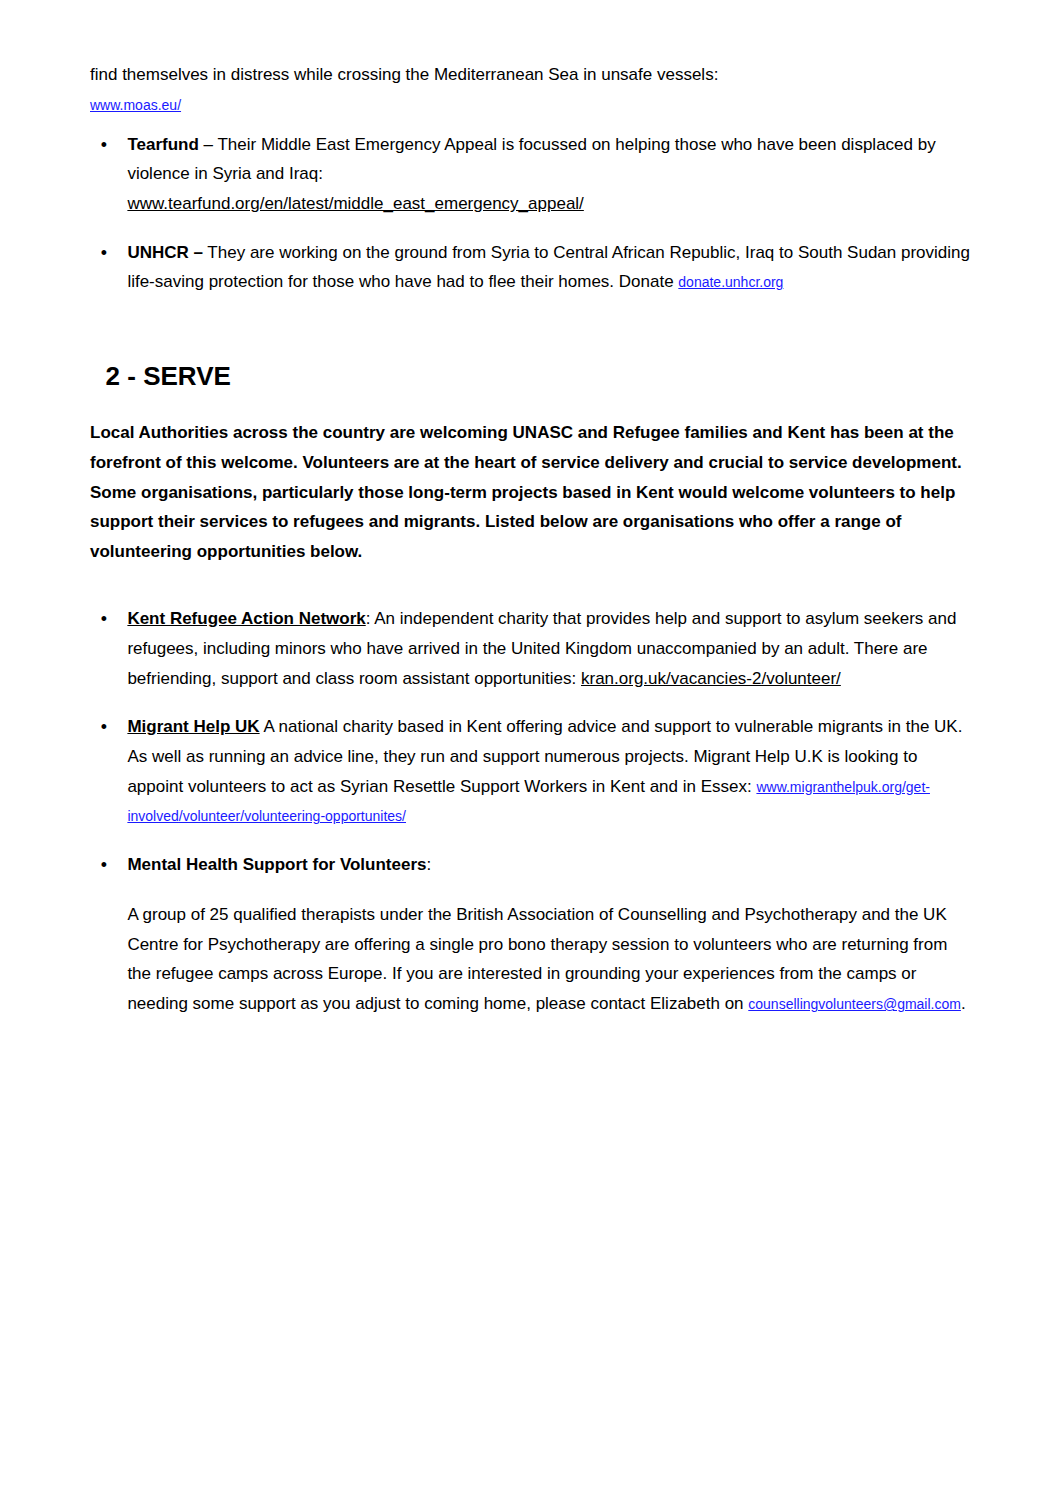find themselves in distress while crossing the Mediterranean Sea in unsafe vessels:
www.moas.eu/
Tearfund – Their Middle East Emergency Appeal is focussed on helping those who have been displaced by violence in Syria and Iraq:
www.tearfund.org/en/latest/middle_east_emergency_appeal/
UNHCR – They are working on the ground from Syria to Central African Republic, Iraq to South Sudan providing life-saving protection for those who have had to flee their homes. Donate donate.unhcr.org
2 - SERVE
Local Authorities across the country are welcoming UNASC and Refugee families and Kent has been at the forefront of this welcome. Volunteers are at the heart of service delivery and crucial to service development. Some organisations, particularly those long-term projects based in Kent would welcome volunteers to help support their services to refugees and migrants. Listed below are organisations who offer a range of volunteering opportunities below.
Kent Refugee Action Network: An independent charity that provides help and support to asylum seekers and refugees, including minors who have arrived in the United Kingdom unaccompanied by an adult. There are befriending, support and class room assistant opportunities: kran.org.uk/vacancies-2/volunteer/
Migrant Help UK A national charity based in Kent offering advice and support to vulnerable migrants in the UK. As well as running an advice line, they run and support numerous projects. Migrant Help U.K is looking to appoint volunteers to act as Syrian Resettle Support Workers in Kent and in Essex: www.migranthelpuk.org/get-involved/volunteer/volunteering-opportunites/
Mental Health Support for Volunteers:
A group of 25 qualified therapists under the British Association of Counselling and Psychotherapy and the UK Centre for Psychotherapy are offering a single pro bono therapy session to volunteers who are returning from the refugee camps across Europe. If you are interested in grounding your experiences from the camps or needing some support as you adjust to coming home, please contact Elizabeth on counsellingvolunteers@gmail.com.